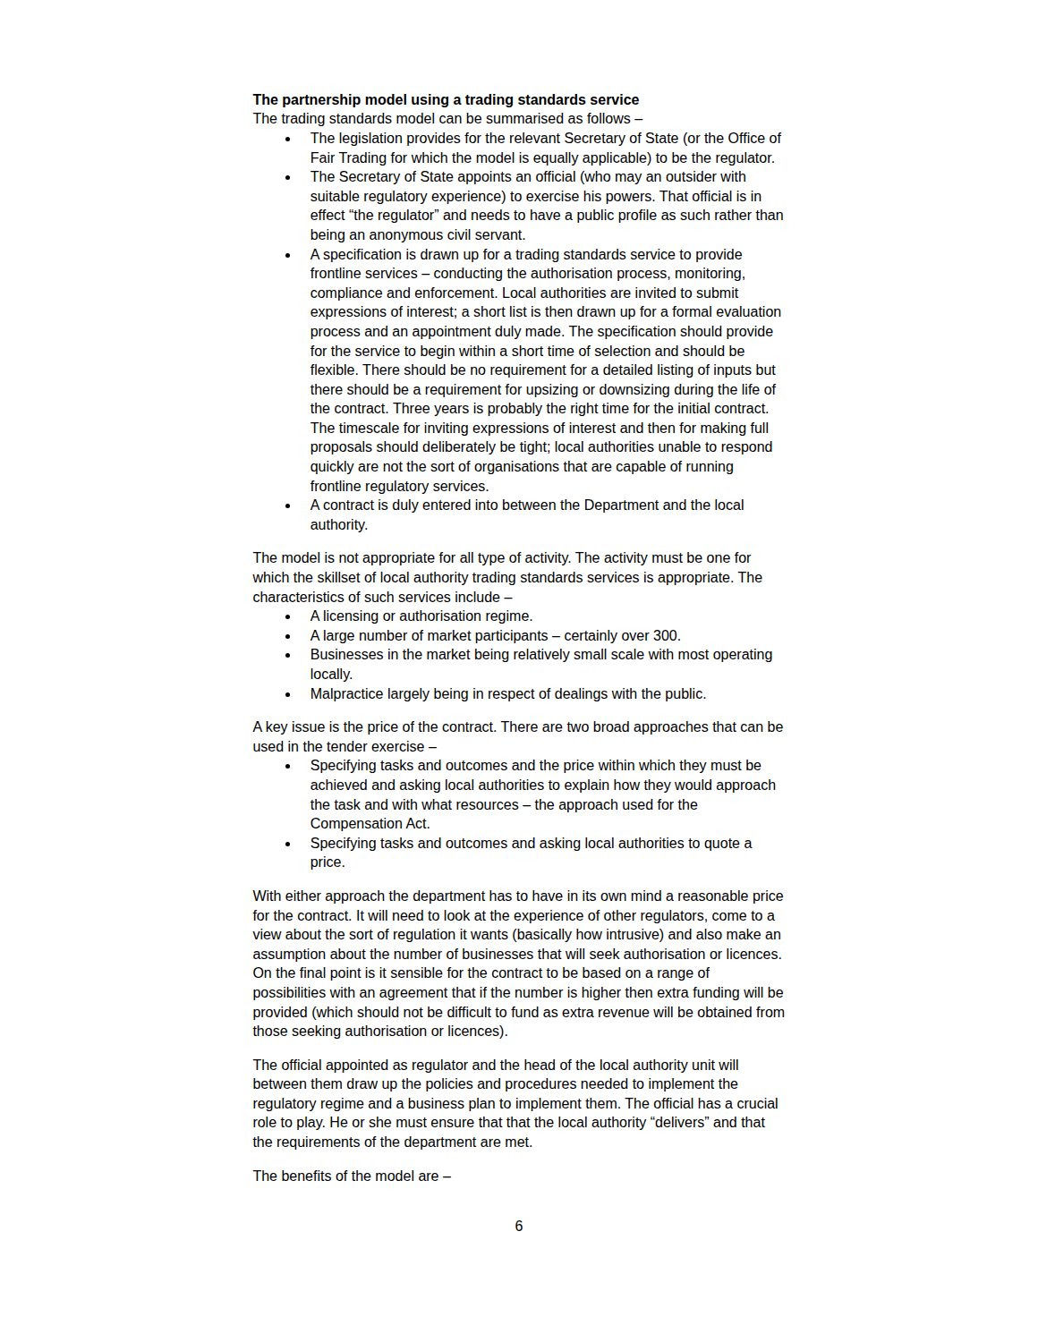The partnership model using a trading standards service
The trading standards model can be summarised as follows –
The legislation provides for the relevant Secretary of State (or the Office of Fair Trading for which the model is equally applicable) to be the regulator.
The Secretary of State appoints an official (who may an outsider with suitable regulatory experience) to exercise his powers. That official is in effect “the regulator” and needs to have a public profile as such rather than being an anonymous civil servant.
A specification is drawn up for a trading standards service to provide frontline services – conducting the authorisation process, monitoring, compliance and enforcement. Local authorities are invited to submit expressions of interest; a short list is then drawn up for a formal evaluation process and an appointment duly made. The specification should provide for the service to begin within a short time of selection and should be flexible. There should be no requirement for a detailed listing of inputs but there should be a requirement for upsizing or downsizing during the life of the contract. Three years is probably the right time for the initial contract. The timescale for inviting expressions of interest and then for making full proposals should deliberately be tight; local authorities unable to respond quickly are not the sort of organisations that are capable of running frontline regulatory services.
A contract is duly entered into between the Department and the local authority.
The model is not appropriate for all type of activity. The activity must be one for which the skillset of local authority trading standards services is appropriate. The characteristics of such services include –
A licensing or authorisation regime.
A large number of market participants – certainly over 300.
Businesses in the market being relatively small scale with most operating locally.
Malpractice largely being in respect of dealings with the public.
A key issue is the price of the contract. There are two broad approaches that can be used in the tender exercise –
Specifying tasks and outcomes and the price within which they must be achieved and asking local authorities to explain how they would approach the task and with what resources – the approach used for the Compensation Act.
Specifying tasks and outcomes and asking local authorities to quote a price.
With either approach the department has to have in its own mind a reasonable price for the contract. It will need to look at the experience of other regulators, come to a view about the sort of regulation it wants (basically how intrusive) and also make an assumption about the number of businesses that will seek authorisation or licences. On the final point is it sensible for the contract to be based on a range of possibilities with an agreement that if the number is higher then extra funding will be provided (which should not be difficult to fund as extra revenue will be obtained from those seeking authorisation or licences).
The official appointed as regulator and the head of the local authority unit will between them draw up the policies and procedures needed to implement the regulatory regime and a business plan to implement them. The official has a crucial role to play. He or she must ensure that that the local authority “delivers” and that the requirements of the department are met.
The benefits of the model are –
6